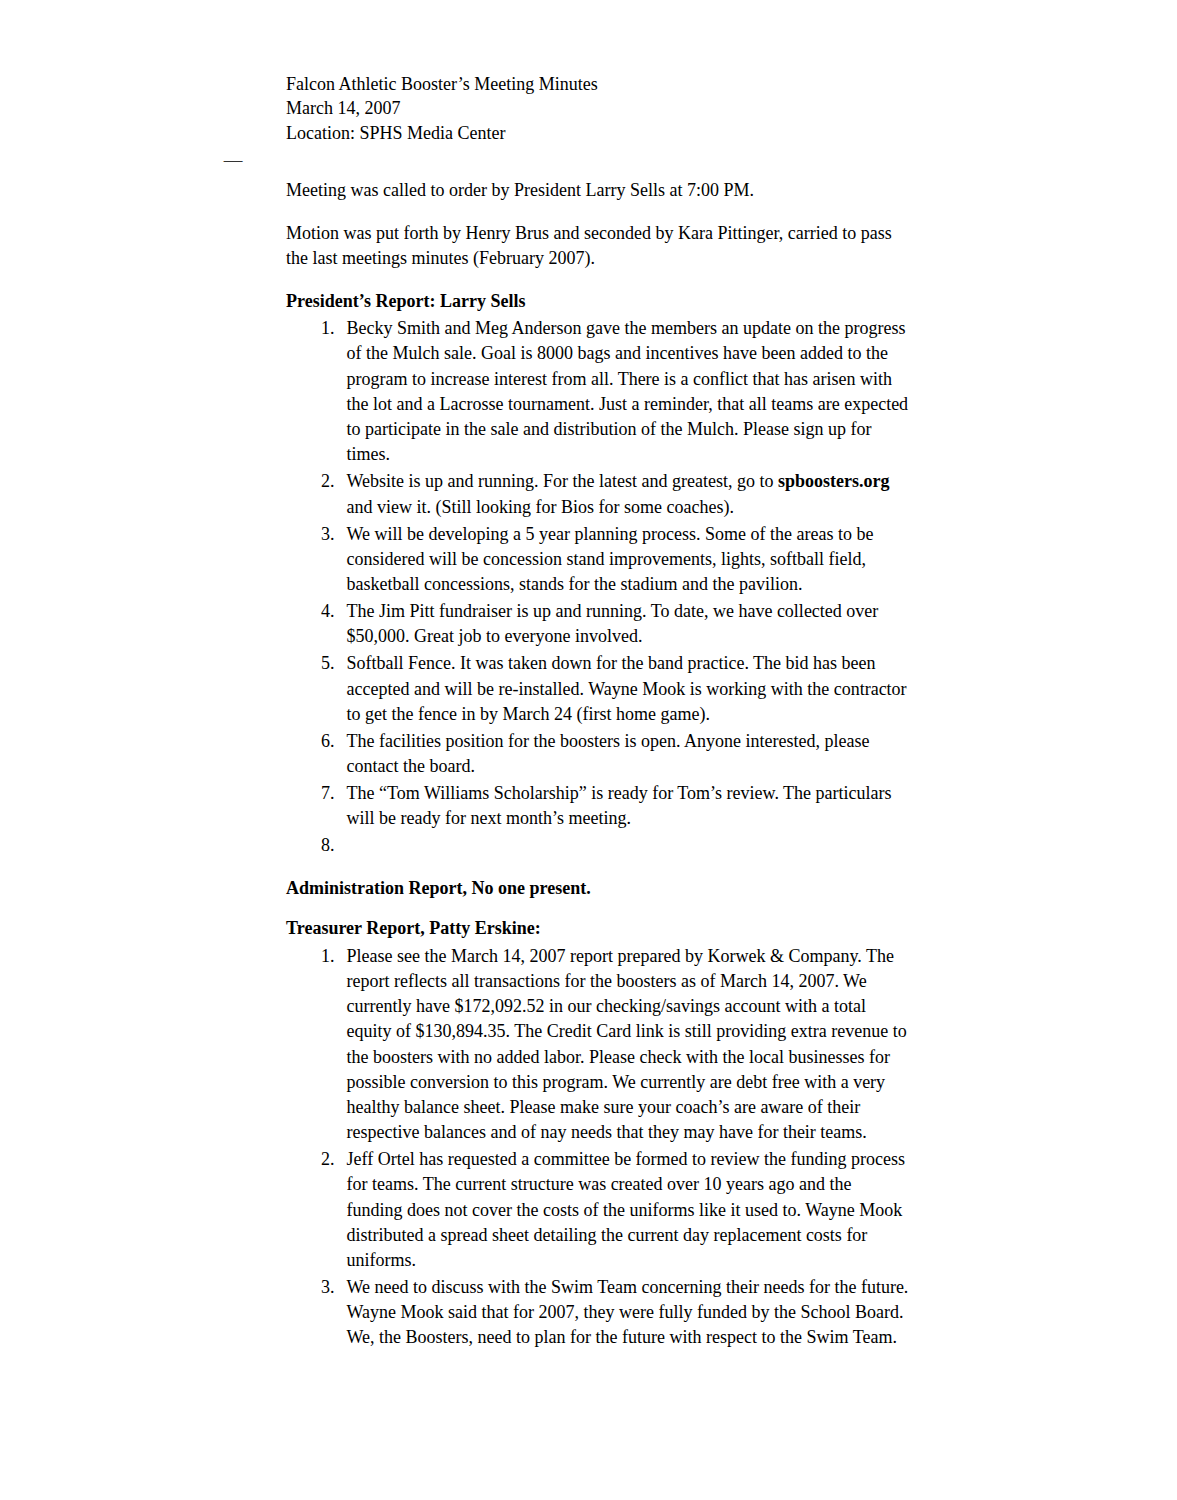—
Falcon Athletic Booster’s Meeting Minutes
March 14, 2007
Location: SPHS Media Center
Meeting was called to order by President Larry Sells at 7:00 PM.
Motion was put forth by Henry Brus and seconded by Kara Pittinger, carried to pass the last meetings minutes (February 2007).
President’s Report: Larry Sells
Becky Smith and Meg Anderson gave the members an update on the progress of the Mulch sale. Goal is 8000 bags and incentives have been added to the program to increase interest from all. There is a conflict that has arisen with the lot and a Lacrosse tournament. Just a reminder, that all teams are expected to participate in the sale and distribution of the Mulch. Please sign up for times.
Website is up and running. For the latest and greatest, go to spboosters.org and view it. (Still looking for Bios for some coaches).
We will be developing a 5 year planning process. Some of the areas to be considered will be concession stand improvements, lights, softball field, basketball concessions, stands for the stadium and the pavilion.
The Jim Pitt fundraiser is up and running. To date, we have collected over $50,000. Great job to everyone involved.
Softball Fence. It was taken down for the band practice. The bid has been accepted and will be re-installed. Wayne Mook is working with the contractor to get the fence in by March 24 (first home game).
The facilities position for the boosters is open. Anyone interested, please contact the board.
The “Tom Williams Scholarship” is ready for Tom’s review. The particulars will be ready for next month’s meeting.
Administration Report, No one present.
Treasurer Report, Patty Erskine:
Please see the March 14, 2007 report prepared by Korwek & Company. The report reflects all transactions for the boosters as of March 14, 2007. We currently have $172,092.52 in our checking/savings account with a total equity of $130,894.35. The Credit Card link is still providing extra revenue to the boosters with no added labor. Please check with the local businesses for possible conversion to this program. We currently are debt free with a very healthy balance sheet. Please make sure your coach’s are aware of their respective balances and of nay needs that they may have for their teams.
Jeff Ortel has requested a committee be formed to review the funding process for teams. The current structure was created over 10 years ago and the funding does not cover the costs of the uniforms like it used to. Wayne Mook distributed a spread sheet detailing the current day replacement costs for uniforms.
We need to discuss with the Swim Team concerning their needs for the future. Wayne Mook said that for 2007, they were fully funded by the School Board. We, the Boosters, need to plan for the future with respect to the Swim Team.